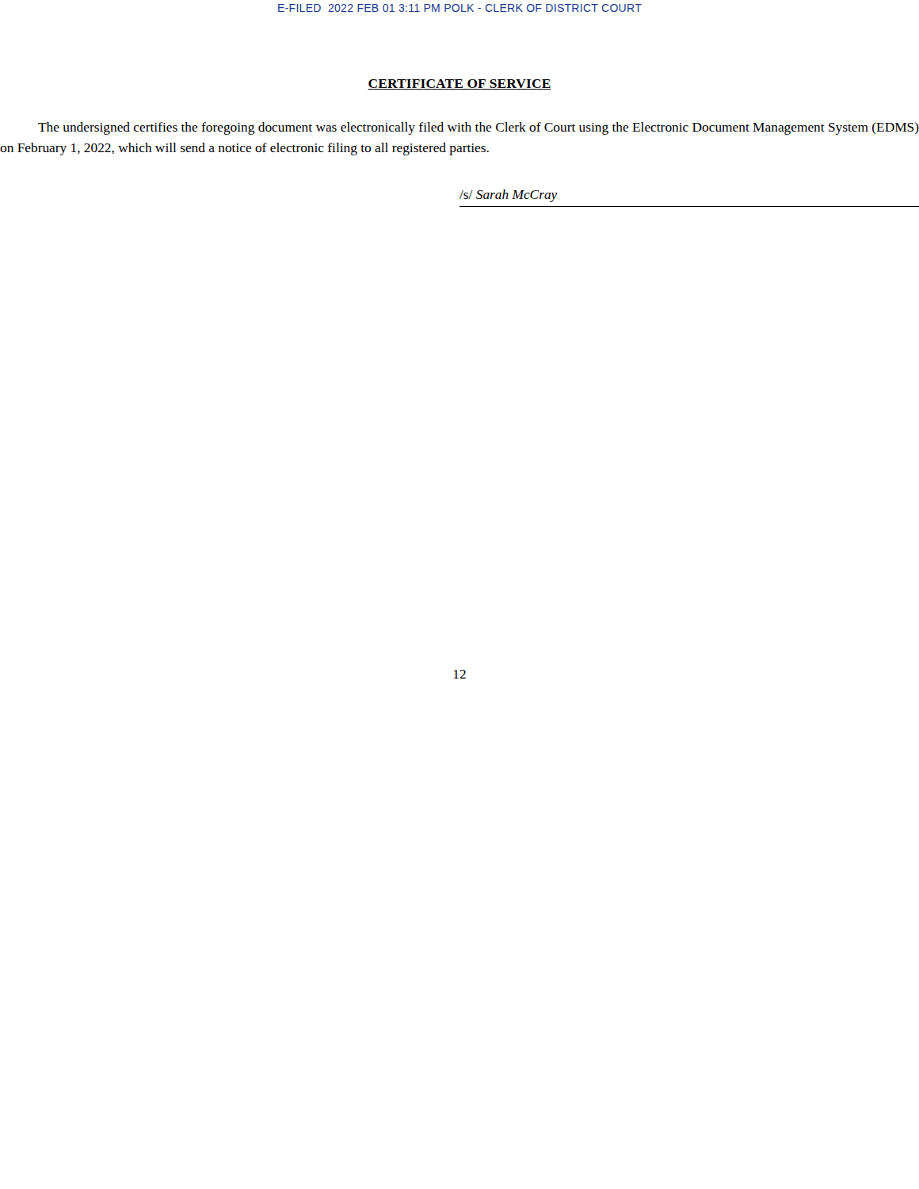E-FILED 2022 FEB 01 3:11 PM POLK - CLERK OF DISTRICT COURT
CERTIFICATE OF SERVICE
The undersigned certifies the foregoing document was electronically filed with the Clerk of Court using the Electronic Document Management System (EDMS) on February 1, 2022, which will send a notice of electronic filing to all registered parties.
/s/ Sarah McCray
12